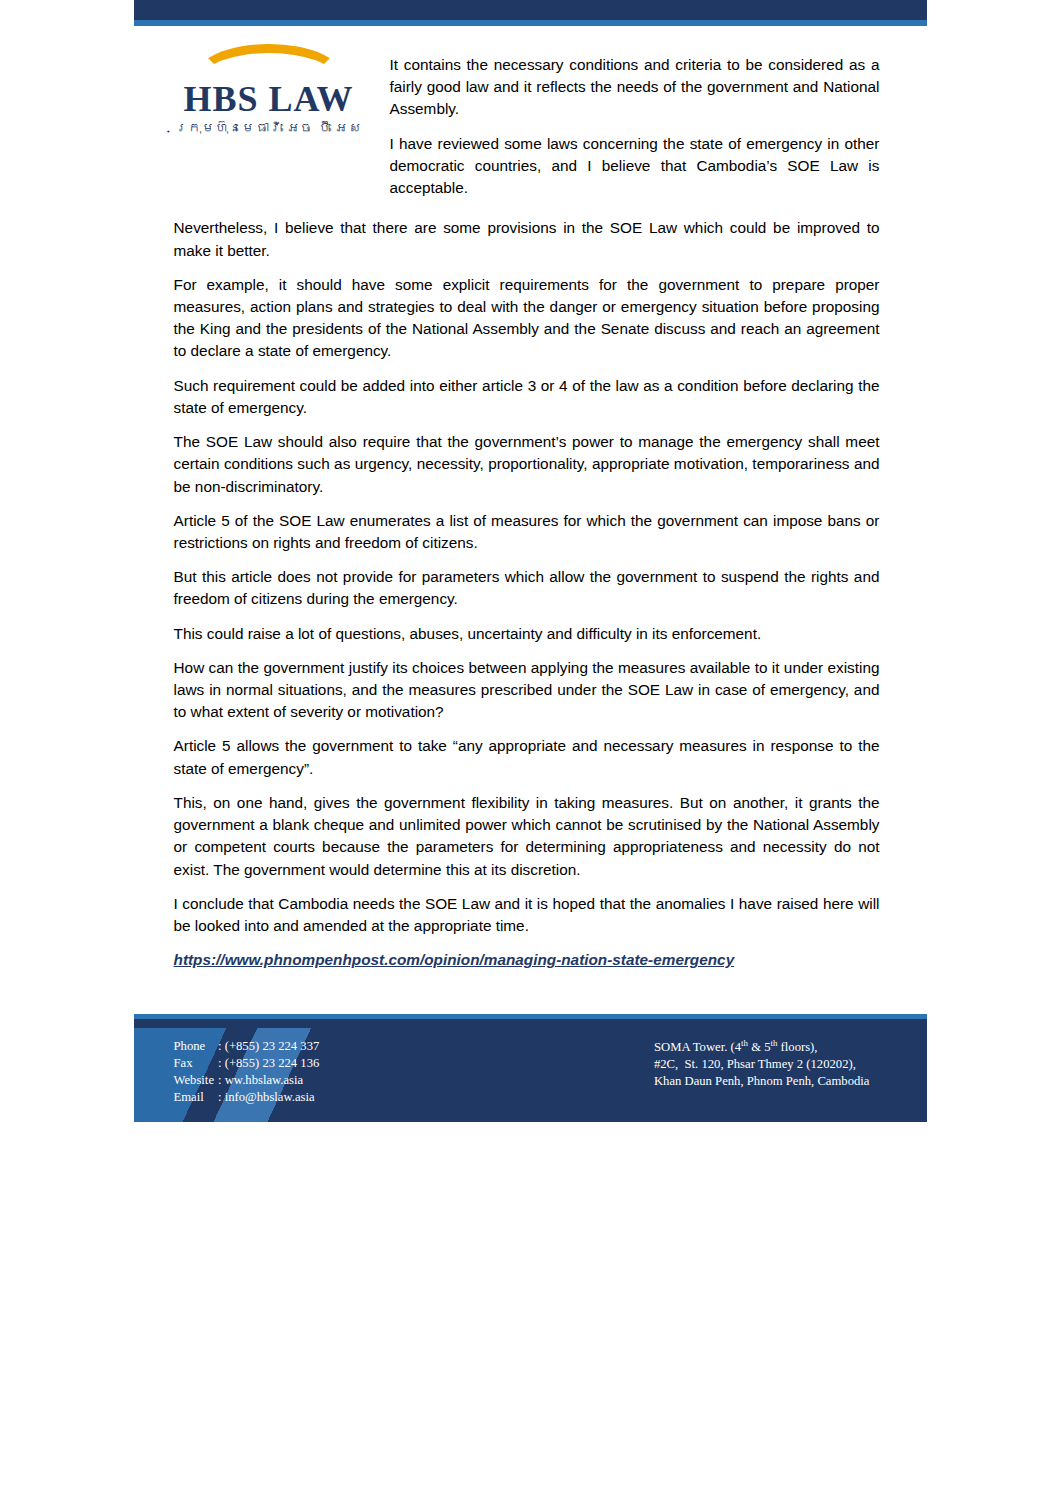HBS LAW
ក្រុមហ៊ុនមេធាវី អេច ប៊ី អេស
It contains the necessary conditions and criteria to be considered as a fairly good law and it reflects the needs of the government and National Assembly.
I have reviewed some laws concerning the state of emergency in other democratic countries, and I believe that Cambodia’s SOE Law is acceptable.
Nevertheless, I believe that there are some provisions in the SOE Law which could be improved to make it better.
For example, it should have some explicit requirements for the government to prepare proper measures, action plans and strategies to deal with the danger or emergency situation before proposing the King and the presidents of the National Assembly and the Senate discuss and reach an agreement to declare a state of emergency.
Such requirement could be added into either article 3 or 4 of the law as a condition before declaring the state of emergency.
The SOE Law should also require that the government’s power to manage the emergency shall meet certain conditions such as urgency, necessity, proportionality, appropriate motivation, temporariness and be non-discriminatory.
Article 5 of the SOE Law enumerates a list of measures for which the government can impose bans or restrictions on rights and freedom of citizens.
But this article does not provide for parameters which allow the government to suspend the rights and freedom of citizens during the emergency.
This could raise a lot of questions, abuses, uncertainty and difficulty in its enforcement.
How can the government justify its choices between applying the measures available to it under existing laws in normal situations, and the measures prescribed under the SOE Law in case of emergency, and to what extent of severity or motivation?
Article 5 allows the government to take “any appropriate and necessary measures in response to the state of emergency”.
This, on one hand, gives the government flexibility in taking measures. But on another, it grants the government a blank cheque and unlimited power which cannot be scrutinised by the National Assembly or competent courts because the parameters for determining appropriateness and necessity do not exist. The government would determine this at its discretion.
I conclude that Cambodia needs the SOE Law and it is hoped that the anomalies I have raised here will be looked into and amended at the appropriate time.
https://www.phnompenhpost.com/opinion/managing-nation-state-emergency
| Phone | : (+855) 23 224 337 |
| Fax | : (+855) 23 224 136 |
| Website | : ww.hbslaw.asia |
| Email | : info@hbslaw.asia |
SOMA Tower. (4th & 5th floors),
#2C, St. 120, Phsar Thmey 2 (120202),
Khan Daun Penh, Phnom Penh, Cambodia